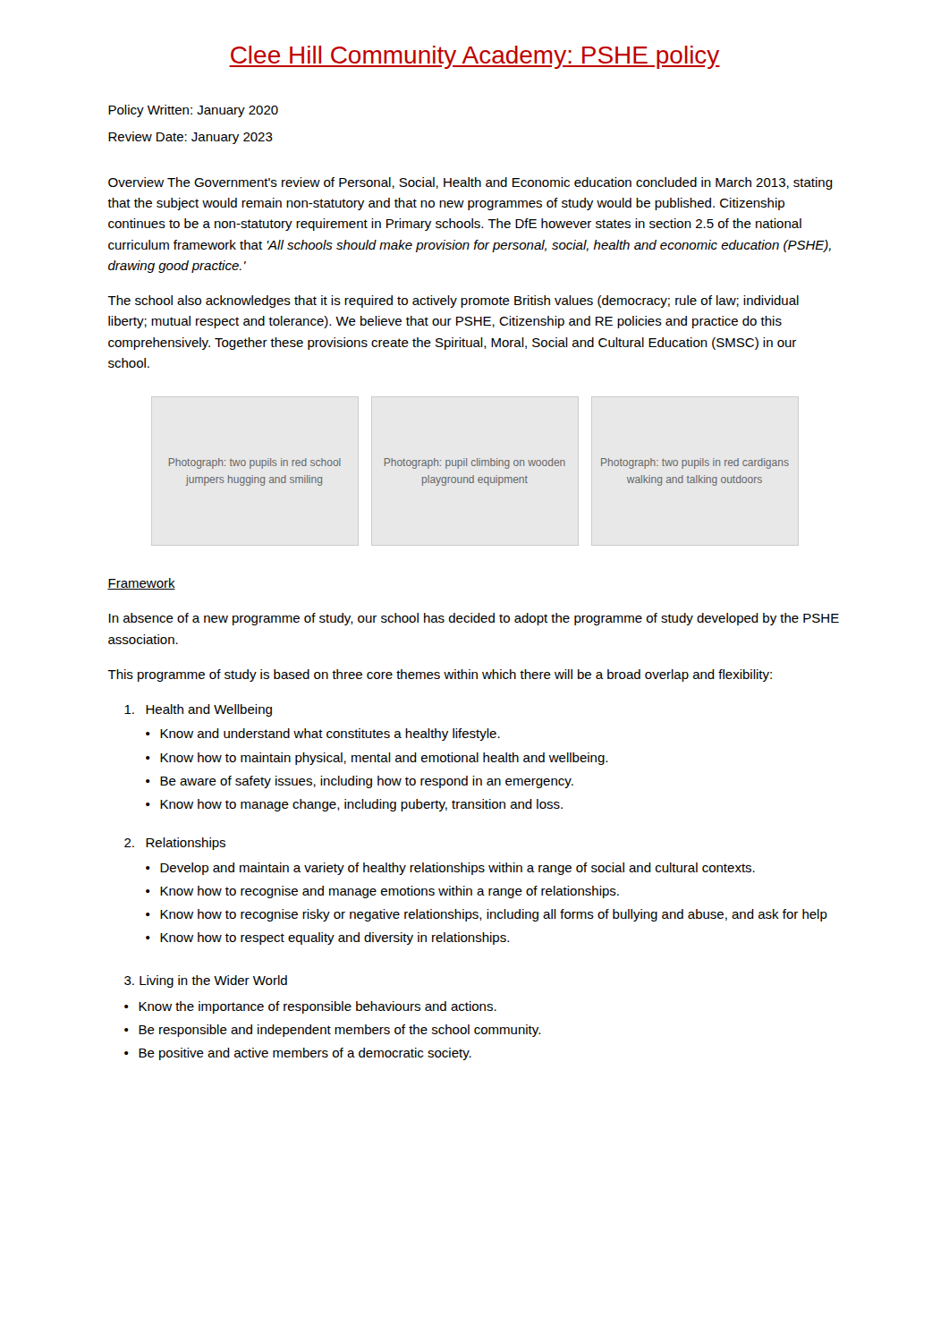Clee Hill Community Academy: PSHE policy
Policy Written: January 2020
Review Date: January 2023
Overview The Government's review of Personal, Social, Health and Economic education concluded in March 2013, stating that the subject would remain non-statutory and that no new programmes of study would be published. Citizenship continues to be a non-statutory requirement in Primary schools. The DfE however states in section 2.5 of the national curriculum framework that 'All schools should make provision for personal, social, health and economic education (PSHE), drawing good practice.'
The school also acknowledges that it is required to actively promote British values (democracy; rule of law; individual liberty; mutual respect and tolerance). We believe that our PSHE, Citizenship and RE policies and practice do this comprehensively. Together these provisions create the Spiritual, Moral, Social and Cultural Education (SMSC) in our school.
Photograph: two pupils in red school jumpers hugging and smiling
Photograph: pupil climbing on wooden playground equipment
Photograph: two pupils in red cardigans walking and talking outdoors
Framework
In absence of a new programme of study, our school has decided to adopt the programme of study developed by the PSHE association.
This programme of study is based on three core themes within which there will be a broad overlap and flexibility:
Health and Wellbeing
Know and understand what constitutes a healthy lifestyle.
Know how to maintain physical, mental and emotional health and wellbeing.
Be aware of safety issues, including how to respond in an emergency.
Know how to manage change, including puberty, transition and loss.
Relationships
Develop and maintain a variety of healthy relationships within a range of social and cultural contexts.
Know how to recognise and manage emotions within a range of relationships.
Know how to recognise risky or negative relationships, including all forms of bullying and abuse, and ask for help
Know how to respect equality and diversity in relationships.
3. Living in the Wider World
Know the importance of responsible behaviours and actions.
Be responsible and independent members of the school community.
Be positive and active members of a democratic society.